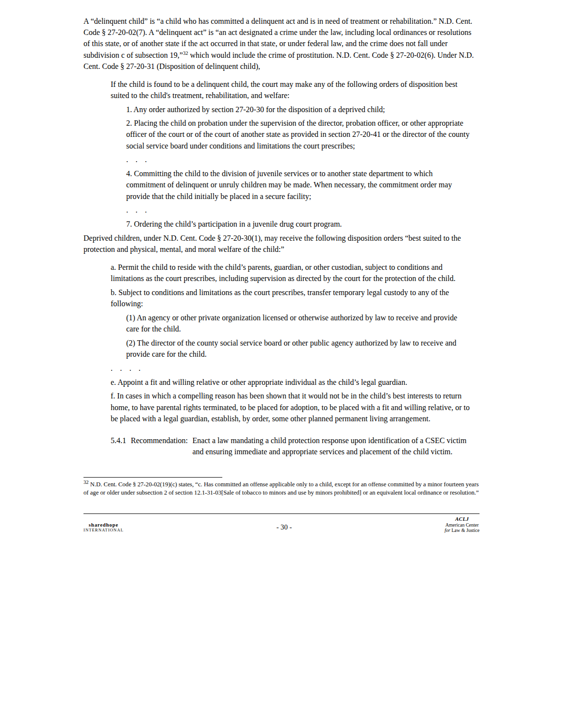A “delinquent child” is “a child who has committed a delinquent act and is in need of treatment or rehabilitation.” N.D. Cent. Code § 27-20-02(7). A “delinquent act” is “an act designated a crime under the law, including local ordinances or resolutions of this state, or of another state if the act occurred in that state, or under federal law, and the crime does not fall under subdivision c of subsection 19,”32 which would include the crime of prostitution. N.D. Cent. Code § 27-20-02(6). Under N.D. Cent. Code § 27-20-31 (Disposition of delinquent child),
If the child is found to be a delinquent child, the court may make any of the following orders of disposition best suited to the child's treatment, rehabilitation, and welfare:
1. Any order authorized by section 27-20-30 for the disposition of a deprived child;
2. Placing the child on probation under the supervision of the director, probation officer, or other appropriate officer of the court or of the court of another state as provided in section 27-20-41 or the director of the county social service board under conditions and limitations the court prescribes;
. . .
4. Committing the child to the division of juvenile services or to another state department to which commitment of delinquent or unruly children may be made. When necessary, the commitment order may provide that the child initially be placed in a secure facility;
. . .
7. Ordering the child’s participation in a juvenile drug court program.
Deprived children, under N.D. Cent. Code § 27-20-30(1), may receive the following disposition orders “best suited to the protection and physical, mental, and moral welfare of the child:”
a. Permit the child to reside with the child’s parents, guardian, or other custodian, subject to conditions and limitations as the court prescribes, including supervision as directed by the court for the protection of the child.
b. Subject to conditions and limitations as the court prescribes, transfer temporary legal custody to any of the following:
(1) An agency or other private organization licensed or otherwise authorized by law to receive and provide care for the child.
(2) The director of the county social service board or other public agency authorized by law to receive and provide care for the child.
. . . .
e. Appoint a fit and willing relative or other appropriate individual as the child’s legal guardian.
f. In cases in which a compelling reason has been shown that it would not be in the child’s best interests to return home, to have parental rights terminated, to be placed for adoption, to be placed with a fit and willing relative, or to be placed with a legal guardian, establish, by order, some other planned permanent living arrangement.
5.4.1 Recommendation: Enact a law mandating a child protection response upon identification of a CSEC victim and ensuring immediate and appropriate services and placement of the child victim.
32 N.D. Cent. Code § 27-20-02(19)(c) states, “c. Has committed an offense applicable only to a child, except for an offense committed by a minor fourteen years of age or older under subsection 2 of section 12.1-31-03[Sale of tobacco to minors and use by minors prohibited] or an equivalent local ordinance or resolution.”
sharedhope
INTERNATIONAL
- 30 -
ACLJ
American Center
for Law & Justice